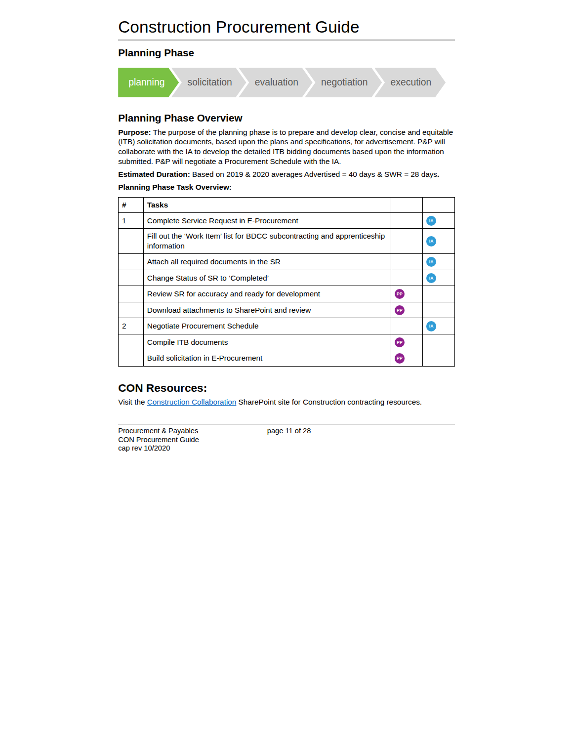Construction Procurement Guide
Planning Phase
planning
solicitation
evaluation
negotiation
execution
Planning Phase Overview
Purpose: The purpose of the planning phase is to prepare and develop clear, concise and equitable (ITB) solicitation documents, based upon the plans and specifications, for advertisement. P&P will collaborate with the IA to develop the detailed ITB bidding documents based upon the information submitted. P&P will negotiate a Procurement Schedule with the IA.
Estimated Duration: Based on 2019 & 2020 averages Advertised = 40 days & SWR = 28 days.
Planning Phase Task Overview:
| # | Tasks | | |
| --- | --- | --- | --- |
| 1 | Complete Service Request in E-Procurement | | IA |
| | Fill out the ‘Work Item’ list for BDCC subcontracting and apprenticeship information | | IA |
| | Attach all required documents in the SR | | IA |
| | Change Status of SR to ‘Completed’ | | IA |
| | Review SR for accuracy and ready for development | PP | |
| | Download attachments to SharePoint and review | PP | |
| 2 | Negotiate Procurement Schedule | | IA |
| | Compile ITB documents | PP | |
| | Build solicitation in E-Procurement | PP | |
CON Resources:
Visit the Construction Collaboration SharePoint site for Construction contracting resources.
Procurement & Payables
CON Procurement Guide
cap rev 10/2020
page 11 of 28